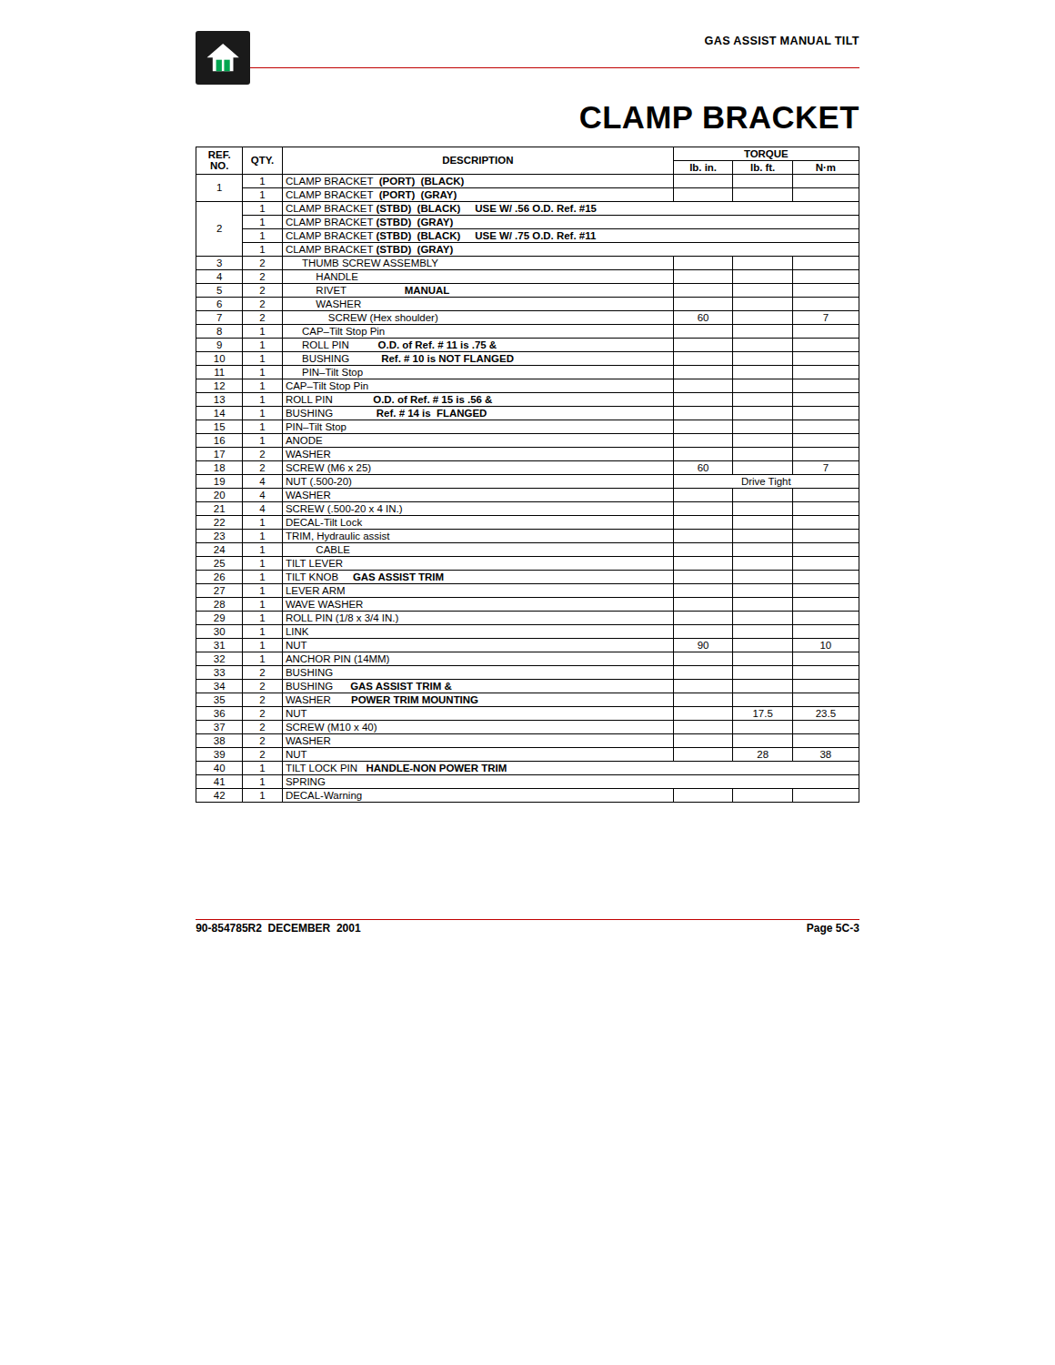GAS ASSIST MANUAL TILT
CLAMP BRACKET
| REF. NO. | QTY. | DESCRIPTION | TORQUE |
| --- | --- | --- | --- |
| lb. in. | lb. ft. | N·m |
| 1 | 1 | CLAMP BRACKET (PORT) (BLACK) | | | |
| 1 | CLAMP BRACKET (PORT) (GRAY) | | | |
| 2 | 1 | CLAMP BRACKET (STBD) (BLACK) USE W/ .56 O.D. Ref. #15 |
| 1 | CLAMP BRACKET (STBD) (GRAY) |
| 1 | CLAMP BRACKET (STBD) (BLACK) USE W/ .75 O.D. Ref. #11 |
| 1 | CLAMP BRACKET (STBD) (GRAY) |
| 3 | 2 | THUMB SCREW ASSEMBLY | | | |
| 4 | 2 | HANDLE | | | |
| 5 | 2 | RIVET MANUAL | | | |
| 6 | 2 | WASHER | | | |
| 7 | 2 | SCREW (Hex shoulder) | 60 | | 7 |
| 8 | 1 | CAP–Tilt Stop Pin | | | |
| 9 | 1 | ROLL PIN O.D. of Ref. # 11 is .75 & | | | |
| 10 | 1 | BUSHING Ref. # 10 is NOT FLANGED | | | |
| 11 | 1 | PIN–Tilt Stop | | | |
| 12 | 1 | CAP–Tilt Stop Pin | | | |
| 13 | 1 | ROLL PIN O.D. of Ref. # 15 is .56 & | | | |
| 14 | 1 | BUSHING Ref. # 14 is FLANGED | | | |
| 15 | 1 | PIN–Tilt Stop | | | |
| 16 | 1 | ANODE | | | |
| 17 | 2 | WASHER | | | |
| 18 | 2 | SCREW (M6 x 25) | 60 | | 7 |
| 19 | 4 | NUT (.500-20) | Drive Tight |
| 20 | 4 | WASHER | | | |
| 21 | 4 | SCREW (.500-20 x 4 IN.) | | | |
| 22 | 1 | DECAL-Tilt Lock | | | |
| 23 | 1 | TRIM, Hydraulic assist | | | |
| 24 | 1 | CABLE | | | |
| 25 | 1 | TILT LEVER | | | |
| 26 | 1 | TILT KNOB GAS ASSIST TRIM | | | |
| 27 | 1 | LEVER ARM | | | |
| 28 | 1 | WAVE WASHER | | | |
| 29 | 1 | ROLL PIN (1/8 x 3/4 IN.) | | | |
| 30 | 1 | LINK | | | |
| 31 | 1 | NUT | 90 | | 10 |
| 32 | 1 | ANCHOR PIN (14MM) | | | |
| 33 | 2 | BUSHING | | | |
| 34 | 2 | BUSHING GAS ASSIST TRIM & | | | |
| 35 | 2 | WASHER POWER TRIM MOUNTING | | | |
| 36 | 2 | NUT | | 17.5 | 23.5 |
| 37 | 2 | SCREW (M10 x 40) | | | |
| 38 | 2 | WASHER | | | |
| 39 | 2 | NUT | | 28 | 38 |
| 40 | 1 | TILT LOCK PIN HANDLE-NON POWER TRIM |
| 41 | 1 | SPRING |
| 42 | 1 | DECAL-Warning | | | |
90-854785R2 DECEMBER 2001 Page 5C-3